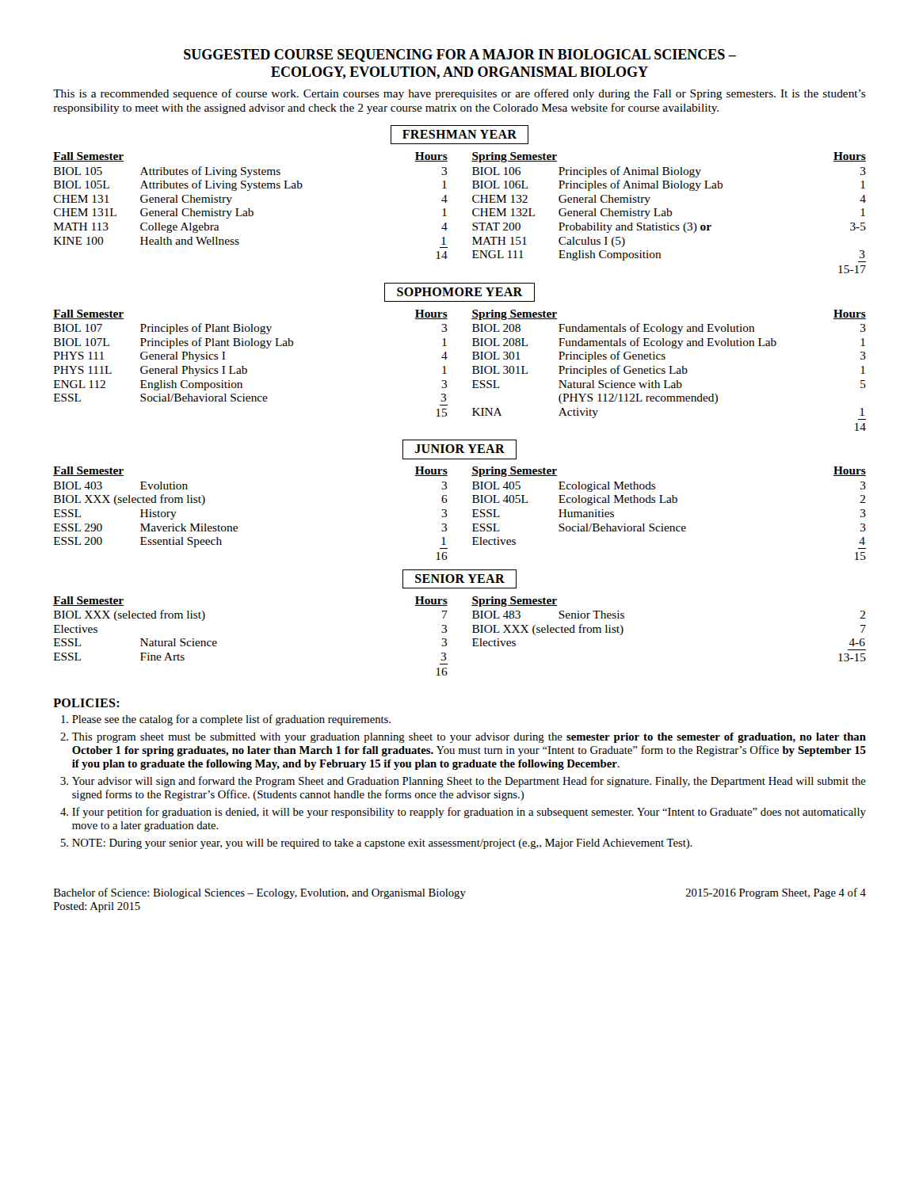SUGGESTED COURSE SEQUENCING FOR A MAJOR IN BIOLOGICAL SCIENCES –
ECOLOGY, EVOLUTION, AND ORGANISMAL BIOLOGY
This is a recommended sequence of course work. Certain courses may have prerequisites or are offered only during the Fall or Spring semesters. It is the student’s responsibility to meet with the assigned advisor and check the 2 year course matrix on the Colorado Mesa website for course availability.
FRESHMAN YEAR
| / Fall Semester / Hours / / --- / --- / / BIOL 105 / Attributes of Living Systems / 3 / / BIOL 105L / Attributes of Living Systems Lab / 1 / / CHEM 131 / General Chemistry / 4 / / CHEM 131L / General Chemistry Lab / 1 / / MATH 113 / College Algebra / 4 / / KINE 100 / Health and Wellness / 1 / / / / 14 / | | / Spring Semester / Hours / / --- / --- / / BIOL 106 / Principles of Animal Biology / 3 / / BIOL 106L / Principles of Animal Biology Lab / 1 / / CHEM 132 / General Chemistry / 4 / / CHEM 132L / General Chemistry Lab / 1 / / STAT 200 / Probability and Statistics (3) or / 3-5 / / MATH 151 / Calculus I (5) / / / ENGL 111 / English Composition / 3 / / / / 15-17 / |
SOPHOMORE YEAR
| / Fall Semester / Hours / / --- / --- / / BIOL 107 / Principles of Plant Biology / 3 / / BIOL 107L / Principles of Plant Biology Lab / 1 / / PHYS 111 / General Physics I / 4 / / PHYS 111L / General Physics I Lab / 1 / / ENGL 112 / English Composition / 3 / / ESSL / Social/Behavioral Science / 3 / / / / 15 / | | / Spring Semester / Hours / / --- / --- / / BIOL 208 / Fundamentals of Ecology and Evolution / 3 / / BIOL 208L / Fundamentals of Ecology and Evolution Lab / 1 / / BIOL 301 / Principles of Genetics / 3 / / BIOL 301L / Principles of Genetics Lab / 1 / / ESSL / Natural Science with Lab / 5 / / / (PHYS 112/112L recommended) / / / KINA / Activity / 1 / / / / 14 / |
JUNIOR YEAR
| / Fall Semester / Hours / / --- / --- / / BIOL 403 / Evolution / 3 / / BIOL XXX (selected from list) / 6 / / ESSL / History / 3 / / ESSL 290 / Maverick Milestone / 3 / / ESSL 200 / Essential Speech / 1 / / / / 16 / | | / Spring Semester / Hours / / --- / --- / / BIOL 405 / Ecological Methods / 3 / / BIOL 405L / Ecological Methods Lab / 2 / / ESSL / Humanities / 3 / / ESSL / Social/Behavioral Science / 3 / / Electives / / 4 / / / / 15 / |
SENIOR YEAR
| / Fall Semester / Hours / / --- / --- / / BIOL XXX (selected from list) / 7 / / Electives / / 3 / / ESSL / Natural Science / 3 / / ESSL / Fine Arts / 3 / / / / 16 / | | / Spring Semester / / --- / / BIOL 483 / Senior Thesis / 2 / / BIOL XXX (selected from list) / 7 / / Electives / / 4-6 / / / / 13-15 / |
POLICIES:
Please see the catalog for a complete list of graduation requirements.
This program sheet must be submitted with your graduation planning sheet to your advisor during the semester prior to the semester of graduation, no later than October 1 for spring graduates, no later than March 1 for fall graduates. You must turn in your “Intent to Graduate” form to the Registrar’s Office by September 15 if you plan to graduate the following May, and by February 15 if you plan to graduate the following December.
Your advisor will sign and forward the Program Sheet and Graduation Planning Sheet to the Department Head for signature. Finally, the Department Head will submit the signed forms to the Registrar’s Office. (Students cannot handle the forms once the advisor signs.)
If your petition for graduation is denied, it will be your responsibility to reapply for graduation in a subsequent semester. Your “Intent to Graduate” does not automatically move to a later graduation date.
NOTE: During your senior year, you will be required to take a capstone exit assessment/project (e.g,, Major Field Achievement Test).
Bachelor of Science: Biological Sciences – Ecology, Evolution, and Organismal Biology
Posted: April 2015
2015-2016 Program Sheet, Page 4 of 4